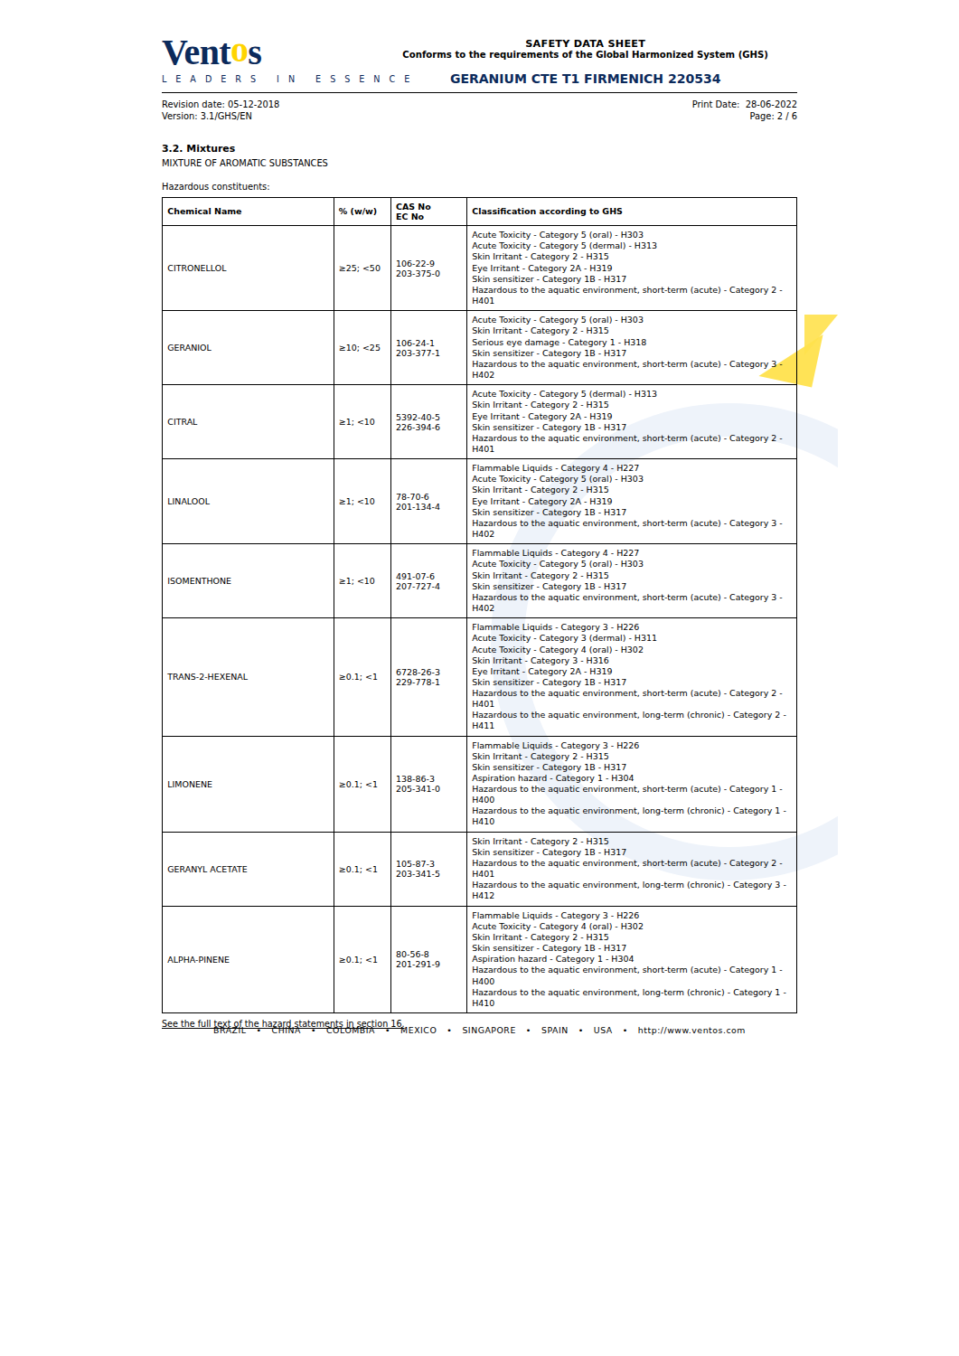Ventos
L E A D E R S I N E S S E N C E
SAFETY DATA SHEET
Conforms to the requirements of the Global Harmonized System (GHS)
GERANIUM CTE T1 FIRMENICH 220534
Revision date: 05-12-2018
Version: 3.1/GHS/EN
Print Date: 28-06-2022
Page: 2 / 6
3.2. Mixtures
MIXTURE OF AROMATIC SUBSTANCES
Hazardous constituents:
| Chemical Name | % (w/w) | CAS No EC No | Classification according to GHS |
| --- | --- | --- | --- |
| CITRONELLOL | ≥25; <50 | 106-22-9 203-375-0 | Acute Toxicity - Category 5 (oral) - H303 Acute Toxicity - Category 5 (dermal) - H313 Skin Irritant - Category 2 - H315 Eye Irritant - Category 2A - H319 Skin sensitizer - Category 1B - H317 Hazardous to the aquatic environment, short-term (acute) - Category 2 - H401 |
| GERANIOL | ≥10; <25 | 106-24-1 203-377-1 | Acute Toxicity - Category 5 (oral) - H303 Skin Irritant - Category 2 - H315 Serious eye damage - Category 1 - H318 Skin sensitizer - Category 1B - H317 Hazardous to the aquatic environment, short-term (acute) - Category 3 - H402 |
| CITRAL | ≥1; <10 | 5392-40-5 226-394-6 | Acute Toxicity - Category 5 (dermal) - H313 Skin Irritant - Category 2 - H315 Eye Irritant - Category 2A - H319 Skin sensitizer - Category 1B - H317 Hazardous to the aquatic environment, short-term (acute) - Category 2 - H401 |
| LINALOOL | ≥1; <10 | 78-70-6 201-134-4 | Flammable Liquids - Category 4 - H227 Acute Toxicity - Category 5 (oral) - H303 Skin Irritant - Category 2 - H315 Eye Irritant - Category 2A - H319 Skin sensitizer - Category 1B - H317 Hazardous to the aquatic environment, short-term (acute) - Category 3 - H402 |
| ISOMENTHONE | ≥1; <10 | 491-07-6 207-727-4 | Flammable Liquids - Category 4 - H227 Acute Toxicity - Category 5 (oral) - H303 Skin Irritant - Category 2 - H315 Skin sensitizer - Category 1B - H317 Hazardous to the aquatic environment, short-term (acute) - Category 3 - H402 |
| TRANS-2-HEXENAL | ≥0.1; <1 | 6728-26-3 229-778-1 | Flammable Liquids - Category 3 - H226 Acute Toxicity - Category 3 (dermal) - H311 Acute Toxicity - Category 4 (oral) - H302 Skin Irritant - Category 3 - H316 Eye Irritant - Category 2A - H319 Skin sensitizer - Category 1B - H317 Hazardous to the aquatic environment, short-term (acute) - Category 2 - H401 Hazardous to the aquatic environment, long-term (chronic) - Category 2 - H411 |
| LIMONENE | ≥0.1; <1 | 138-86-3 205-341-0 | Flammable Liquids - Category 3 - H226 Skin Irritant - Category 2 - H315 Skin sensitizer - Category 1B - H317 Aspiration hazard - Category 1 - H304 Hazardous to the aquatic environment, short-term (acute) - Category 1 - H400 Hazardous to the aquatic environment, long-term (chronic) - Category 1 - H410 |
| GERANYL ACETATE | ≥0.1; <1 | 105-87-3 203-341-5 | Skin Irritant - Category 2 - H315 Skin sensitizer - Category 1B - H317 Hazardous to the aquatic environment, short-term (acute) - Category 2 - H401 Hazardous to the aquatic environment, long-term (chronic) - Category 3 - H412 |
| ALPHA-PINENE | ≥0.1; <1 | 80-56-8 201-291-9 | Flammable Liquids - Category 3 - H226 Acute Toxicity - Category 4 (oral) - H302 Skin Irritant - Category 2 - H315 Skin sensitizer - Category 1B - H317 Aspiration hazard - Category 1 - H304 Hazardous to the aquatic environment, short-term (acute) - Category 1 - H400 Hazardous to the aquatic environment, long-term (chronic) - Category 1 - H410 |
See the full text of the hazard statements in section 16.
BRAZIL • CHINA • COLOMBIA • MEXICO • SINGAPORE • SPAIN • USA • http://www.ventos.com